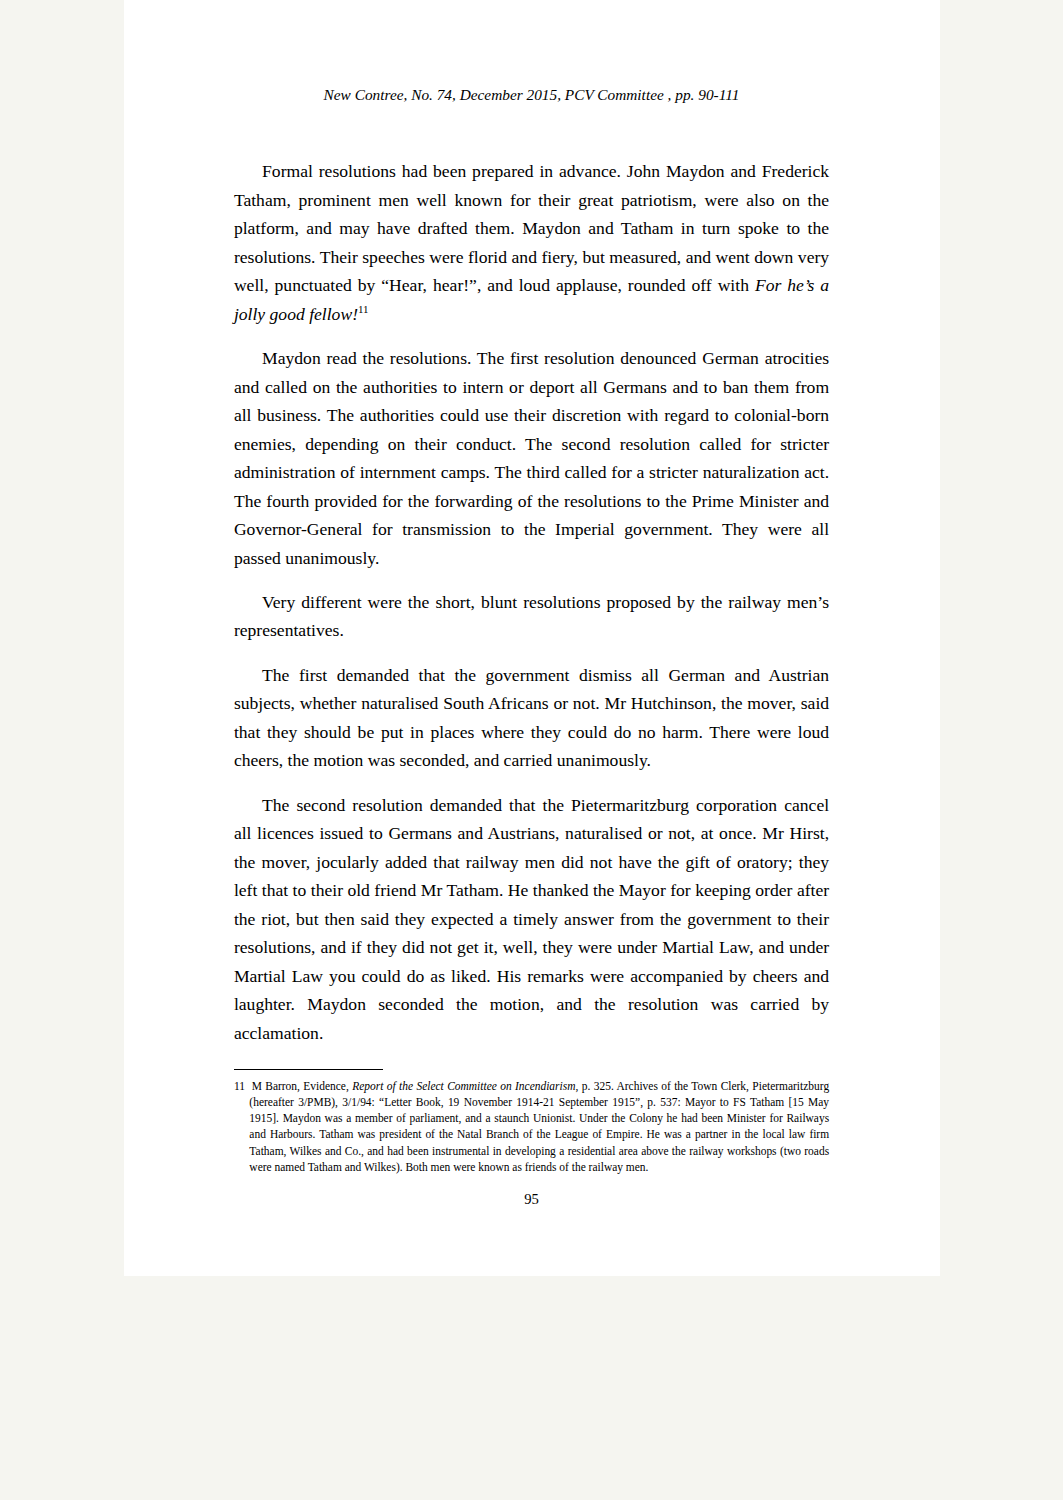New Contree, No. 74, December 2015, PCV Committee , pp. 90-111
Formal resolutions had been prepared in advance. John Maydon and Frederick Tatham, prominent men well known for their great patriotism, were also on the platform, and may have drafted them. Maydon and Tatham in turn spoke to the resolutions. Their speeches were florid and fiery, but measured, and went down very well, punctuated by “Hear, hear!”, and loud applause, rounded off with For he’s a jolly good fellow!11
Maydon read the resolutions. The first resolution denounced German atrocities and called on the authorities to intern or deport all Germans and to ban them from all business. The authorities could use their discretion with regard to colonial-born enemies, depending on their conduct. The second resolution called for stricter administration of internment camps. The third called for a stricter naturalization act. The fourth provided for the forwarding of the resolutions to the Prime Minister and Governor-General for transmission to the Imperial government. They were all passed unanimously.
Very different were the short, blunt resolutions proposed by the railway men’s representatives.
The first demanded that the government dismiss all German and Austrian subjects, whether naturalised South Africans or not. Mr Hutchinson, the mover, said that they should be put in places where they could do no harm. There were loud cheers, the motion was seconded, and carried unanimously.
The second resolution demanded that the Pietermaritzburg corporation cancel all licences issued to Germans and Austrians, naturalised or not, at once. Mr Hirst, the mover, jocularly added that railway men did not have the gift of oratory; they left that to their old friend Mr Tatham. He thanked the Mayor for keeping order after the riot, but then said they expected a timely answer from the government to their resolutions, and if they did not get it, well, they were under Martial Law, and under Martial Law you could do as liked. His remarks were accompanied by cheers and laughter. Maydon seconded the motion, and the resolution was carried by acclamation.
11 M Barron, Evidence, Report of the Select Committee on Incendiarism, p. 325. Archives of the Town Clerk, Pietermaritzburg (hereafter 3/PMB), 3/1/94: “Letter Book, 19 November 1914-21 September 1915”, p. 537: Mayor to FS Tatham [15 May 1915]. Maydon was a member of parliament, and a staunch Unionist. Under the Colony he had been Minister for Railways and Harbours. Tatham was president of the Natal Branch of the League of Empire. He was a partner in the local law firm Tatham, Wilkes and Co., and had been instrumental in developing a residential area above the railway workshops (two roads were named Tatham and Wilkes). Both men were known as friends of the railway men.
95